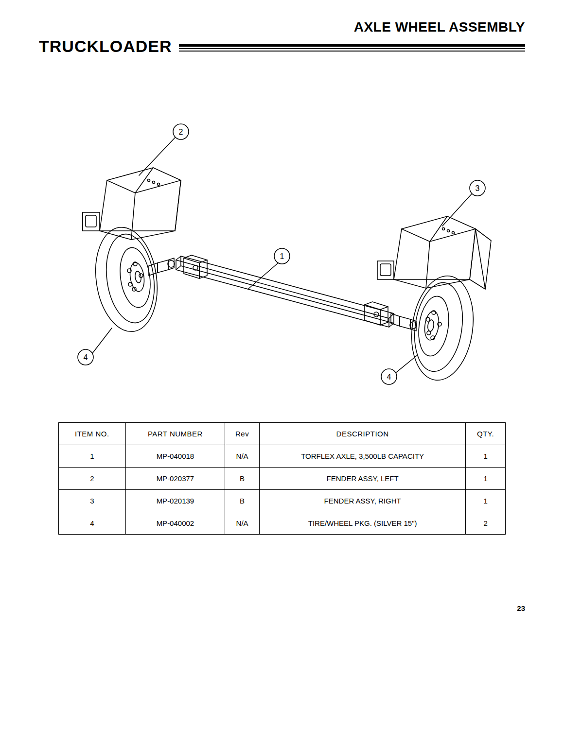AXLE WHEEL ASSEMBLY
TRUCKLOADER
2 3 1 4 4
Axle Wheel Assembly Parts List
| ITEM NO. | PART NUMBER | Rev | DESCRIPTION | QTY. |
| --- | --- | --- | --- | --- |
| 1 | MP-040018 | N/A | TORFLEX AXLE, 3,500LB CAPACITY | 1 |
| 2 | MP-020377 | B | FENDER ASSY, LEFT | 1 |
| 3 | MP-020139 | B | FENDER ASSY, RIGHT | 1 |
| 4 | MP-040002 | N/A | TIRE/WHEEL PKG. (SILVER 15") | 2 |
23